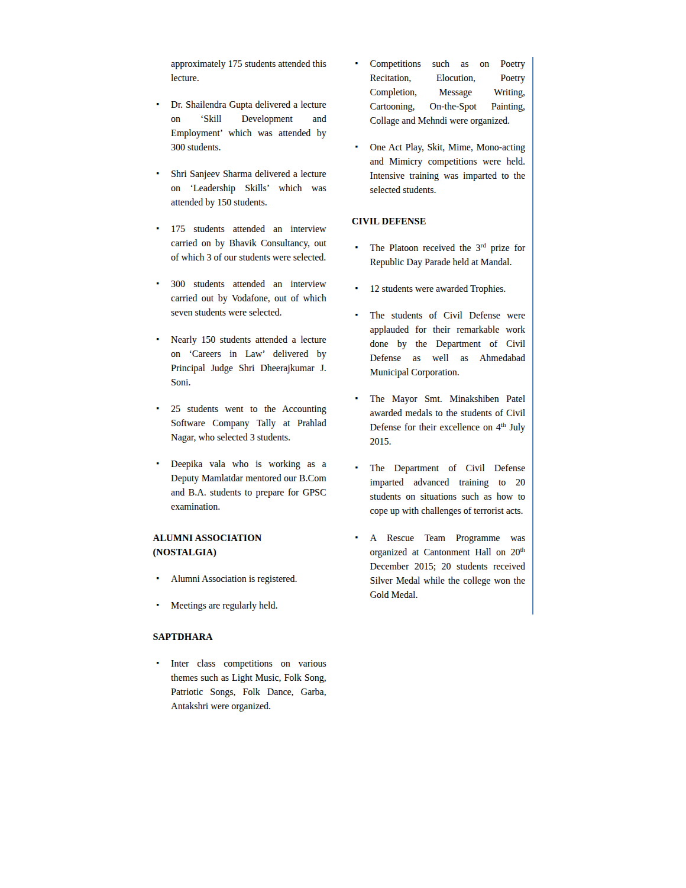approximately 175 students attended this lecture.
Dr. Shailendra Gupta delivered a lecture on ‘Skill Development and Employment’ which was attended by 300 students.
Shri Sanjeev Sharma delivered a lecture on ‘Leadership Skills’ which was attended by 150 students.
175 students attended an interview carried on by Bhavik Consultancy, out of which 3 of our students were selected.
300 students attended an interview carried out by Vodafone, out of which seven students were selected.
Nearly 150 students attended a lecture on ‘Careers in Law’ delivered by Principal Judge Shri Dheerajkumar J. Soni.
25 students went to the Accounting Software Company Tally at Prahlad Nagar, who selected 3 students.
Deepika vala who is working as a Deputy Mamlatdar mentored our B.Com and B.A. students to prepare for GPSC examination.
Alumni Association (Nostalgia)
Alumni Association is registered.
Meetings are regularly held.
Saptdhara
Inter class competitions on various themes such as Light Music, Folk Song, Patriotic Songs, Folk Dance, Garba, Antakshri were organized.
Competitions such as on Poetry Recitation, Elocution, Poetry Completion, Message Writing, Cartooning, On-the-Spot Painting, Collage and Mehndi were organized.
One Act Play, Skit, Mime, Mono-acting and Mimicry competitions were held. Intensive training was imparted to the selected students.
Civil Defense
The Platoon received the 3rd prize for Republic Day Parade held at Mandal.
12 students were awarded Trophies.
The students of Civil Defense were applauded for their remarkable work done by the Department of Civil Defense as well as Ahmedabad Municipal Corporation.
The Mayor Smt. Minakshiben Patel awarded medals to the students of Civil Defense for their excellence on 4th July 2015.
The Department of Civil Defense imparted advanced training to 20 students on situations such as how to cope up with challenges of terrorist acts.
A Rescue Team Programme was organized at Cantonment Hall on 20th December 2015; 20 students received Silver Medal while the college won the Gold Medal.